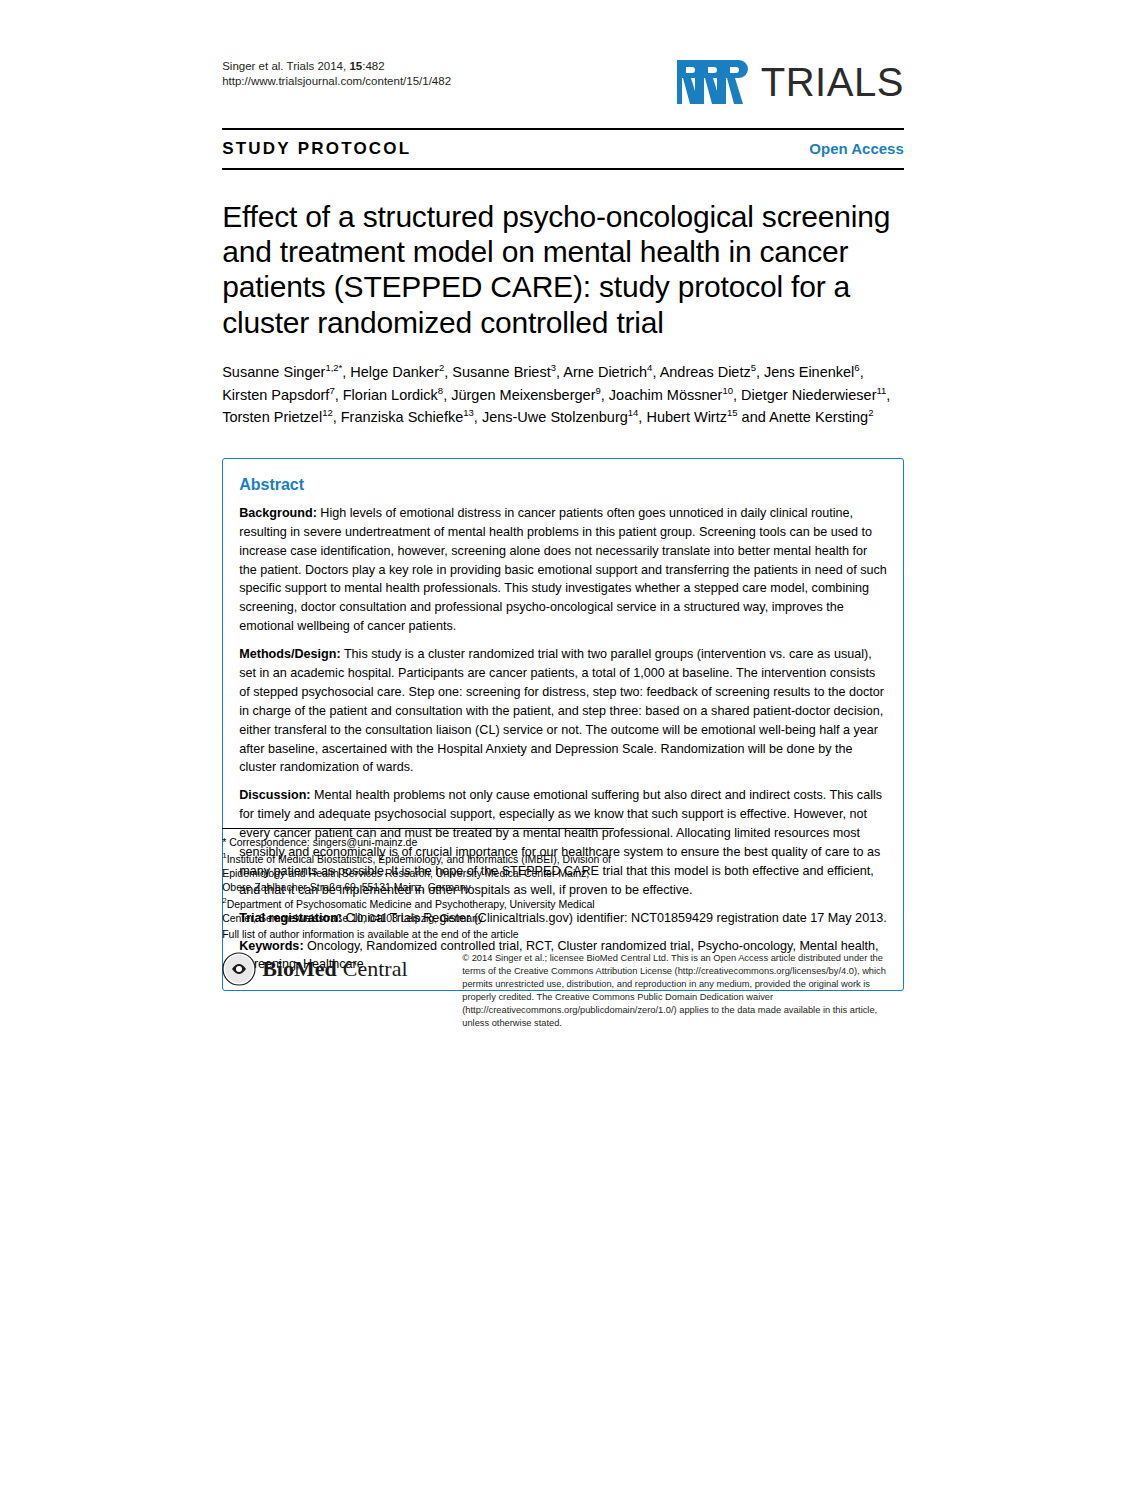Singer et al. Trials 2014, 15:482
http://www.trialsjournal.com/content/15/1/482
TRIALS
Study Protocol
Open Access
Effect of a structured psycho-oncological screening and treatment model on mental health in cancer patients (STEPPED CARE): study protocol for a cluster randomized controlled trial
Susanne Singer1,2*, Helge Danker2, Susanne Briest3, Arne Dietrich4, Andreas Dietz5, Jens Einenkel6, Kirsten Papsdorf7, Florian Lordick8, Jürgen Meixensberger9, Joachim Mössner10, Dietger Niederwieser11, Torsten Prietzel12, Franziska Schiefke13, Jens-Uwe Stolzenburg14, Hubert Wirtz15 and Anette Kersting2
Abstract
Background: High levels of emotional distress in cancer patients often goes unnoticed in daily clinical routine, resulting in severe undertreatment of mental health problems in this patient group. Screening tools can be used to increase case identification, however, screening alone does not necessarily translate into better mental health for the patient. Doctors play a key role in providing basic emotional support and transferring the patients in need of such specific support to mental health professionals. This study investigates whether a stepped care model, combining screening, doctor consultation and professional psycho-oncological service in a structured way, improves the emotional wellbeing of cancer patients.
Methods/Design: This study is a cluster randomized trial with two parallel groups (intervention vs. care as usual), set in an academic hospital. Participants are cancer patients, a total of 1,000 at baseline. The intervention consists of stepped psychosocial care. Step one: screening for distress, step two: feedback of screening results to the doctor in charge of the patient and consultation with the patient, and step three: based on a shared patient-doctor decision, either transferal to the consultation liaison (CL) service or not. The outcome will be emotional well-being half a year after baseline, ascertained with the Hospital Anxiety and Depression Scale. Randomization will be done by the cluster randomization of wards.
Discussion: Mental health problems not only cause emotional suffering but also direct and indirect costs. This calls for timely and adequate psychosocial support, especially as we know that such support is effective. However, not every cancer patient can and must be treated by a mental health professional. Allocating limited resources most sensibly and economically is of crucial importance for our healthcare system to ensure the best quality of care to as many patients as possible. It is the hope of the STEPPED CARE trial that this model is both effective and efficient, and that it can be implemented in other hospitals as well, if proven to be effective.
Trial registration: Clinical Trials Register (Clinicaltrials.gov) identifier: NCT01859429 registration date 17 May 2013.
Keywords: Oncology, Randomized controlled trial, RCT, Cluster randomized trial, Psycho-oncology, Mental health, Screening, Healthcare
* Correspondence: singers@uni-mainz.de
1Institute of Medical Biostatistics, Epidemiology, and Informatics (IMBEI), Division of Epidemiology and Health Services Research, University Medical Center Mainz, Obere Zahlbacher Straße 69, 55131 Mainz, Germany
2Department of Psychosomatic Medicine and Psychotherapy, University Medical Center, Semmelweisstraße 10, 04103 Leipzig, Germany
Full list of author information is available at the end of the article
BioMed Central
© 2014 Singer et al.; licensee BioMed Central Ltd. This is an Open Access article distributed under the terms of the Creative Commons Attribution License (http://creativecommons.org/licenses/by/4.0), which permits unrestricted use, distribution, and reproduction in any medium, provided the original work is properly credited. The Creative Commons Public Domain Dedication waiver (http://creativecommons.org/publicdomain/zero/1.0/) applies to the data made available in this article, unless otherwise stated.